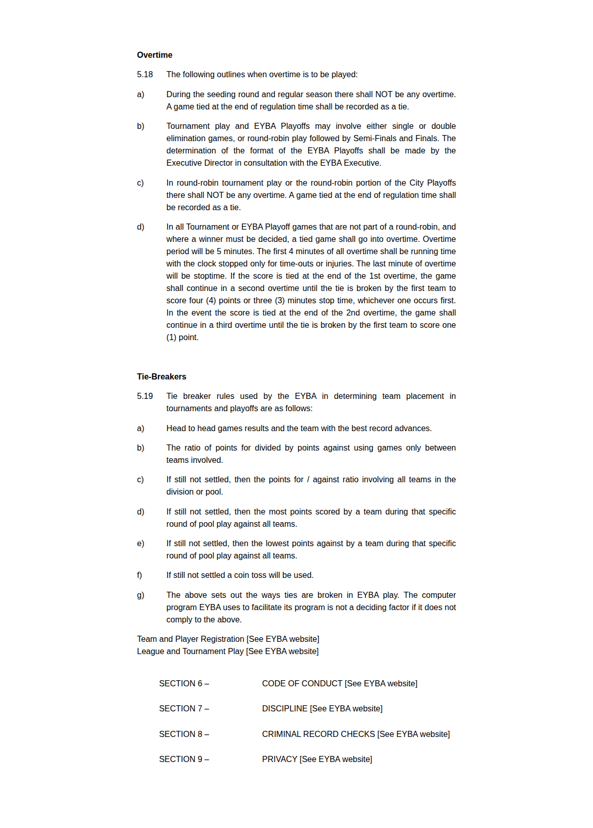Overtime
5.18
The following outlines when overtime is to be played:
a)
During the seeding round and regular season there shall NOT be any overtime. A game tied at the end of regulation time shall be recorded as a tie.
b)
Tournament play and EYBA Playoffs may involve either single or double elimination games, or round-robin play followed by Semi-Finals and Finals. The determination of the format of the EYBA Playoffs shall be made by the Executive Director in consultation with the EYBA Executive.
c)
In round-robin tournament play or the round-robin portion of the City Playoffs there shall NOT be any overtime. A game tied at the end of regulation time shall be recorded as a tie.
d)
In all Tournament or EYBA Playoff games that are not part of a round-robin, and where a winner must be decided, a tied game shall go into overtime. Overtime period will be 5 minutes. The first 4 minutes of all overtime shall be running time with the clock stopped only for time-outs or injuries. The last minute of overtime will be stoptime. If the score is tied at the end of the 1st overtime, the game shall continue in a second overtime until the tie is broken by the first team to score four (4) points or three (3) minutes stop time, whichever one occurs first. In the event the score is tied at the end of the 2nd overtime, the game shall continue in a third overtime until the tie is broken by the first team to score one (1) point.
Tie-Breakers
5.19
Tie breaker rules used by the EYBA in determining team placement in tournaments and playoffs are as follows:
a)
Head to head games results and the team with the best record advances.
b)
The ratio of points for divided by points against using games only between teams involved.
c)
If still not settled, then the points for / against ratio involving all teams in the division or pool.
d)
If still not settled, then the most points scored by a team during that specific round of pool play against all teams.
e)
If still not settled, then the lowest points against by a team during that specific round of pool play against all teams.
f)
If still not settled a coin toss will be used.
g)
The above sets out the ways ties are broken in EYBA play. The computer program EYBA uses to facilitate its program is not a deciding factor if it does not comply to the above.
Team and Player Registration [See EYBA website]
League and Tournament Play [See EYBA website]
SECTION 6 –
CODE OF CONDUCT [See EYBA website]
SECTION 7 –
DISCIPLINE [See EYBA website]
SECTION 8 –
CRIMINAL RECORD CHECKS [See EYBA website]
SECTION 9 –
PRIVACY [See EYBA website]